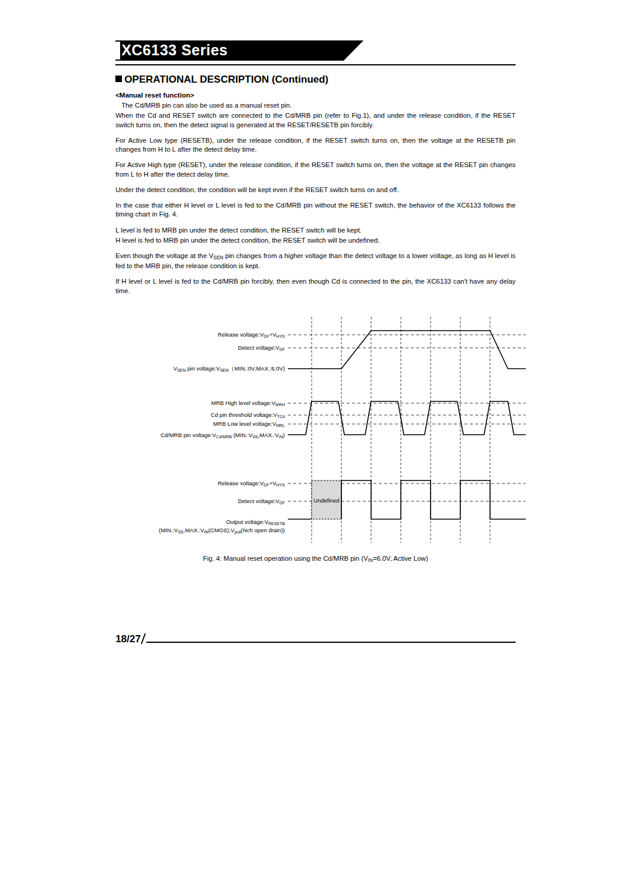XC6133 Series
OPERATIONAL DESCRIPTION (Continued)
<Manual reset function>
The Cd/MRB pin can also be used as a manual reset pin.
When the Cd and RESET switch are connected to the Cd/MRB pin (refer to Fig.1), and under the release condition, if the RESET switch turns on, then the detect signal is generated at the RESET/RESETB pin forcibly.
For Active Low type (RESETB), under the release condition, if the RESET switch turns on, then the voltage at the RESETB pin changes from H to L after the detect delay time.
For Active High type (RESET), under the release condition, if the RESET switch turns on, then the voltage at the RESET pin changes from L to H after the detect delay time.
Under the detect condition, the condition will be kept even if the RESET switch turns on and off.
In the case that either H level or L level is fed to the Cd/MRB pin without the RESET switch, the behavior of the XC6133 follows the timing chart in Fig. 4.
L level is fed to MRB pin under the detect condition, the RESET switch will be kept.
H level is fed to MRB pin under the detect condition, the RESET switch will be undefined.
Even though the voltage at the VSEN pin changes from a higher voltage than the detect voltage to a lower voltage, as long as H level is fed to the MRB pin, the release condition is kept.
If H level or L level is fed to the Cd/MRB pin forcibly, then even though Cd is connected to the pin, the XC6133 can't have any delay time.
Release voltage:VDF+VHYS Detect voltage:VDF VSEN pin voltage:VSEN（MIN.:0V,MAX.:6.0V) MRB High level voltage:VMRH Cd pin threshold voltage:VTCd MRB Low level voltage:VMRL Cd/MRB pin voltage:VCd/MRB (MIN.:VSS,MAX.:VIN) Release voltage:VDF+VHYS Detect voltage:VDF Output voltage:VRESETB (MIN.:VSS,MAX.:VIN(CMOS),Vpull(Nch open drain)) Undefined
Fig. 4: Manual reset operation using the Cd/MRB pin (VIN=6.0V, Active Low)
18/27